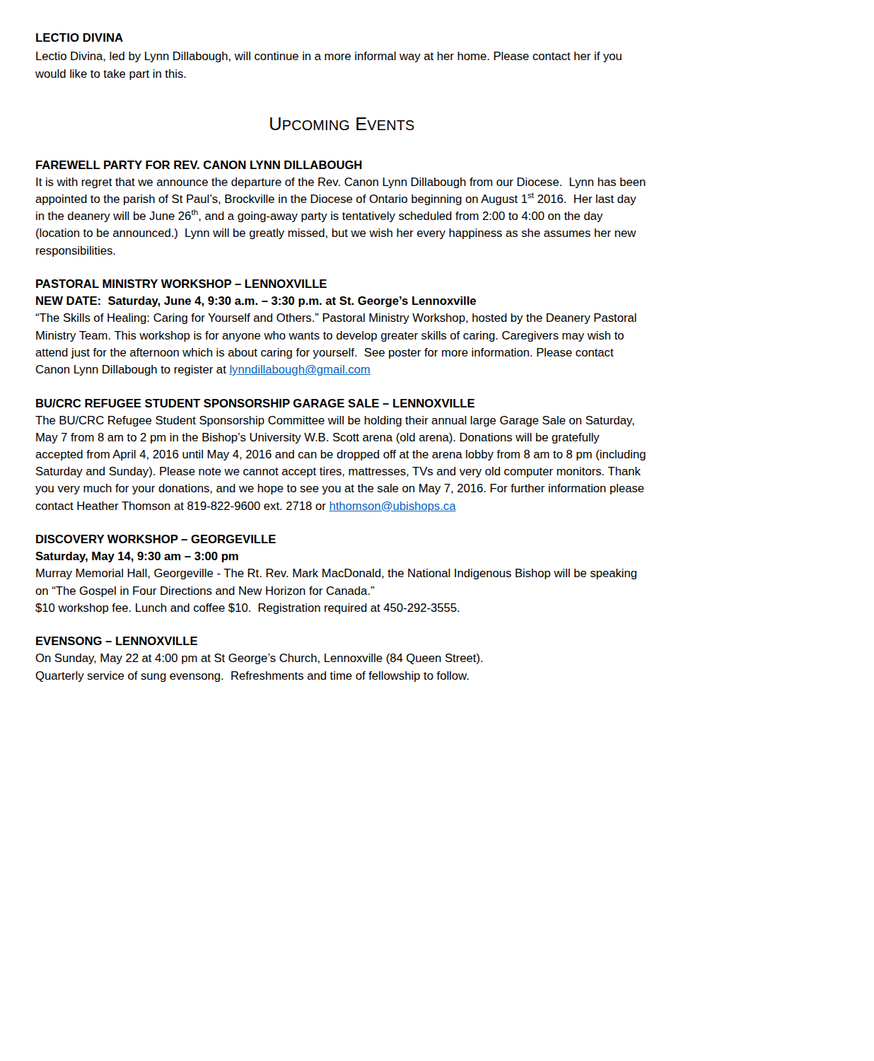Lectio Divina
Lectio Divina, led by Lynn Dillabough, will continue in a more informal way at her home. Please contact her if you would like to take part in this.
UPCOMING EVENTS
Farewell Party for Rev. Canon Lynn Dillabough
It is with regret that we announce the departure of the Rev. Canon Lynn Dillabough from our Diocese. Lynn has been appointed to the parish of St Paul’s, Brockville in the Diocese of Ontario beginning on August 1st 2016. Her last day in the deanery will be June 26th, and a going-away party is tentatively scheduled from 2:00 to 4:00 on the day (location to be announced.) Lynn will be greatly missed, but we wish her every happiness as she assumes her new responsibilities.
Pastoral Ministry Workshop – Lennoxville
NEW DATE: Saturday, June 4, 9:30 a.m. – 3:30 p.m. at St. George’s Lennoxville
“The Skills of Healing: Caring for Yourself and Others.” Pastoral Ministry Workshop, hosted by the Deanery Pastoral Ministry Team. This workshop is for anyone who wants to develop greater skills of caring. Caregivers may wish to attend just for the afternoon which is about caring for yourself. See poster for more information. Please contact Canon Lynn Dillabough to register at lynndillabough@gmail.com
BU/CRC Refugee Student Sponsorship Garage Sale – Lennoxville
The BU/CRC Refugee Student Sponsorship Committee will be holding their annual large Garage Sale on Saturday, May 7 from 8 am to 2 pm in the Bishop’s University W.B. Scott arena (old arena). Donations will be gratefully accepted from April 4, 2016 until May 4, 2016 and can be dropped off at the arena lobby from 8 am to 8 pm (including Saturday and Sunday). Please note we cannot accept tires, mattresses, TVs and very old computer monitors. Thank you very much for your donations, and we hope to see you at the sale on May 7, 2016. For further information please contact Heather Thomson at 819-822-9600 ext. 2718 or hthomson@ubishops.ca
Discovery Workshop – Georgeville
Saturday, May 14, 9:30 am – 3:00 pm
Murray Memorial Hall, Georgeville - The Rt. Rev. Mark MacDonald, the National Indigenous Bishop will be speaking on “The Gospel in Four Directions and New Horizon for Canada.”
$10 workshop fee. Lunch and coffee $10. Registration required at 450-292-3555.
Evensong – Lennoxville
On Sunday, May 22 at 4:00 pm at St George’s Church, Lennoxville (84 Queen Street).
Quarterly service of sung evensong. Refreshments and time of fellowship to follow.